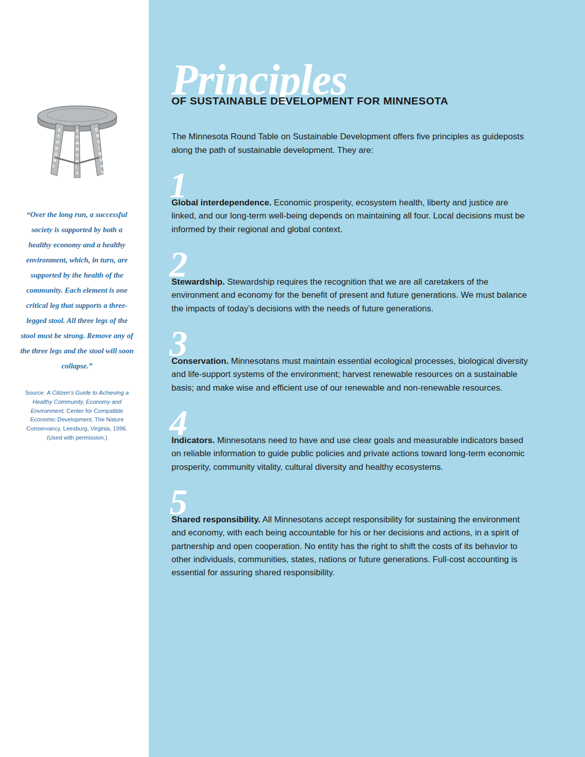E C O N O M Y C O M M U N I T Y E N V I R O N M E N
“Over the long run, a successful society is supported by both a healthy economy and a healthy environment, which, in turn, are supported by the health of the community. Each element is one critical leg that supports a three-legged stool. All three legs of the stool must be strong. Remove any of the three legs and the stool will soon collapse.”
Source: A Citizen’s Guide to Achieving a Healthy Community, Economy and Environment, Center for Compatible Economic Development, The Nature Conservancy, Leesburg, Virginia, 1996. (Used with permission.)
Principles OF SUSTAINABLE DEVELOPMENT FOR MINNESOTA
The Minnesota Round Table on Sustainable Development offers five principles as guideposts along the path of sustainable development. They are:
Global interdependence. Economic prosperity, ecosystem health, liberty and justice are linked, and our long-term well-being depends on maintaining all four. Local decisions must be informed by their regional and global context.
Stewardship. Stewardship requires the recognition that we are all caretakers of the environment and economy for the benefit of present and future generations. We must balance the impacts of today’s decisions with the needs of future generations.
Conservation. Minnesotans must maintain essential ecological processes, biological diversity and life-support systems of the environment; harvest renewable resources on a sustainable basis; and make wise and efficient use of our renewable and non-renewable resources.
Indicators. Minnesotans need to have and use clear goals and measurable indicators based on reliable information to guide public policies and private actions toward long-term economic prosperity, community vitality, cultural diversity and healthy ecosystems.
Shared responsibility. All Minnesotans accept responsibility for sustaining the environment and economy, with each being accountable for his or her decisions and actions, in a spirit of partnership and open cooperation. No entity has the right to shift the costs of its behavior to other individuals, communities, states, nations or future generations. Full-cost accounting is essential for assuring shared responsibility.